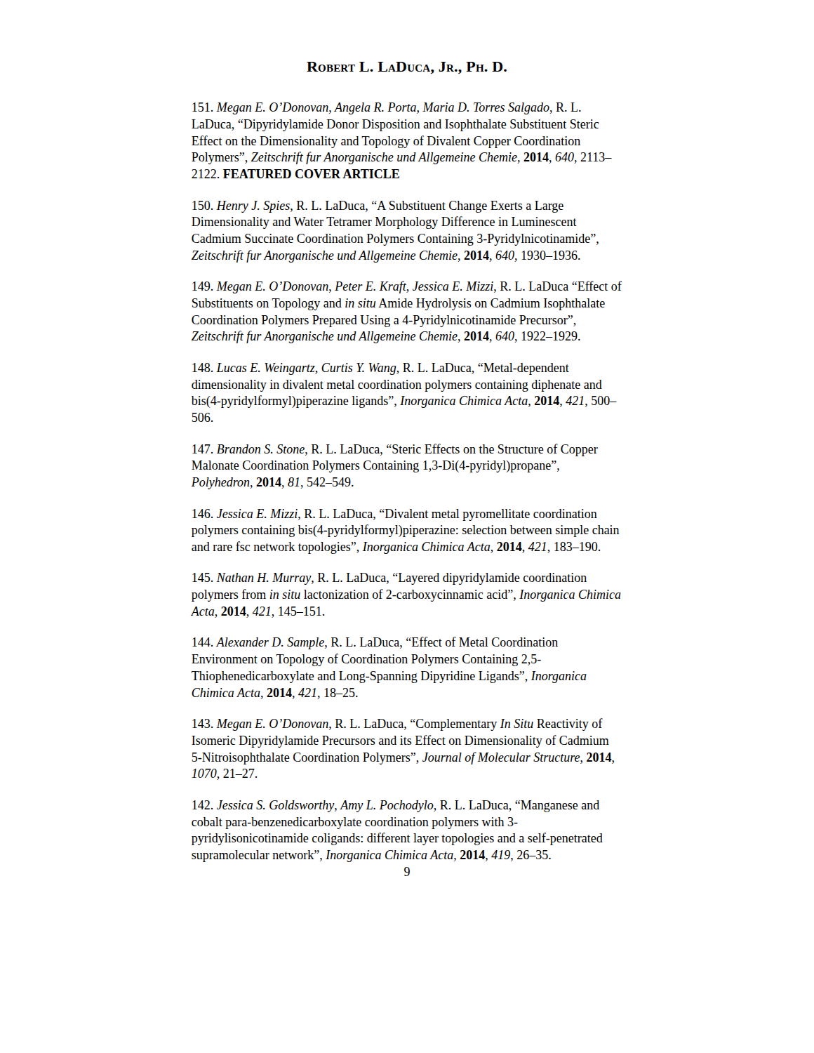Robert L. LaDuca, Jr., Ph. D.
151. Megan E. O’Donovan, Angela R. Porta, Maria D. Torres Salgado, R. L. LaDuca, “Dipyridylamide Donor Disposition and Isophthalate Substituent Steric Effect on the Dimensionality and Topology of Divalent Copper Coordination Polymers”, Zeitschrift fur Anorganische und Allgemeine Chemie, 2014, 640, 2113–2122. FEATURED COVER ARTICLE
150. Henry J. Spies, R. L. LaDuca, “A Substituent Change Exerts a Large Dimensionality and Water Tetramer Morphology Difference in Luminescent Cadmium Succinate Coordination Polymers Containing 3-Pyridylnicotinamide”, Zeitschrift fur Anorganische und Allgemeine Chemie, 2014, 640, 1930–1936.
149. Megan E. O’Donovan, Peter E. Kraft, Jessica E. Mizzi, R. L. LaDuca “Effect of Substituents on Topology and in situ Amide Hydrolysis on Cadmium Isophthalate Coordination Polymers Prepared Using a 4-Pyridylnicotinamide Precursor”, Zeitschrift fur Anorganische und Allgemeine Chemie, 2014, 640, 1922–1929.
148. Lucas E. Weingartz, Curtis Y. Wang, R. L. LaDuca, “Metal-dependent dimensionality in divalent metal coordination polymers containing diphenate and bis(4-pyridylformyl)piperazine ligands”, Inorganica Chimica Acta, 2014, 421, 500–506.
147. Brandon S. Stone, R. L. LaDuca, “Steric Effects on the Structure of Copper Malonate Coordination Polymers Containing 1,3-Di(4-pyridyl)propane”, Polyhedron, 2014, 81, 542–549.
146. Jessica E. Mizzi, R. L. LaDuca, “Divalent metal pyromellitate coordination polymers containing bis(4-pyridylformyl)piperazine: selection between simple chain and rare fsc network topologies”, Inorganica Chimica Acta, 2014, 421, 183–190.
145. Nathan H. Murray, R. L. LaDuca, “Layered dipyridylamide coordination polymers from in situ lactonization of 2-carboxycinnamic acid”, Inorganica Chimica Acta, 2014, 421, 145–151.
144. Alexander D. Sample, R. L. LaDuca, “Effect of Metal Coordination Environment on Topology of Coordination Polymers Containing 2,5-Thiophenedicarboxylate and Long-Spanning Dipyridine Ligands”, Inorganica Chimica Acta, 2014, 421, 18–25.
143. Megan E. O’Donovan, R. L. LaDuca, “Complementary In Situ Reactivity of Isomeric Dipyridylamide Precursors and its Effect on Dimensionality of Cadmium 5-Nitroisophthalate Coordination Polymers”, Journal of Molecular Structure, 2014, 1070, 21–27.
142. Jessica S. Goldsworthy, Amy L. Pochodylo, R. L. LaDuca, “Manganese and cobalt para-benzenedicarboxylate coordination polymers with 3-pyridylisonicotinamide coligands: different layer topologies and a self-penetrated supramolecular network”, Inorganica Chimica Acta, 2014, 419, 26–35.
9